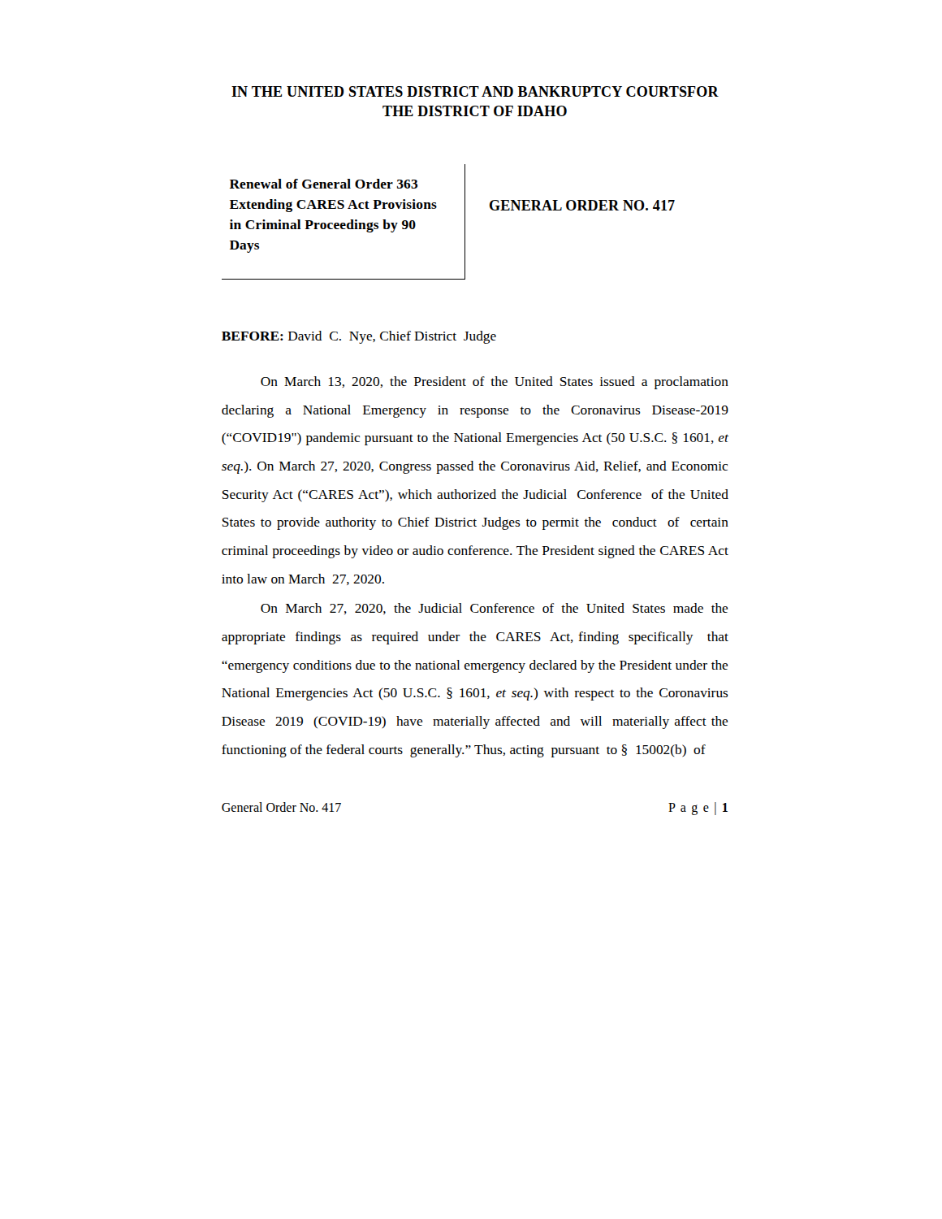In the United States District and Bankruptcy Courtsfor the District of Idaho
| Renewal of General Order 363 Extending CARES Act Provisions in Criminal Proceedings by 90 Days | | GENERAL ORDER NO. 417 |
BEFORE: David C. Nye, Chief District Judge
On March 13, 2020, the President of the United States issued a proclamation declaring a National Emergency in response to the Coronavirus Disease-2019 (“COVID19") pandemic pursuant to the National Emergencies Act (50 U.S.C. § 1601, et seq.). On March 27, 2020, Congress passed the Coronavirus Aid, Relief, and Economic Security Act (“CARES Act”), which authorized the Judicial Conference of the United States to provide authority to Chief District Judges to permit the conduct of certain criminal proceedings by video or audio conference. The President signed the CARES Act into law on March 27, 2020.
On March 27, 2020, the Judicial Conference of the United States made the appropriate findings as required under the CARES Act, finding specifically that “emergency conditions due to the national emergency declared by the President under the National Emergencies Act (50 U.S.C. § 1601, et seq.) with respect to the Coronavirus Disease 2019 (COVID-19) have materially affected and will materially affect the functioning of the federal courts generally.” Thus, acting pursuant to § 15002(b) of
General Order No. 417 P a g e | 1